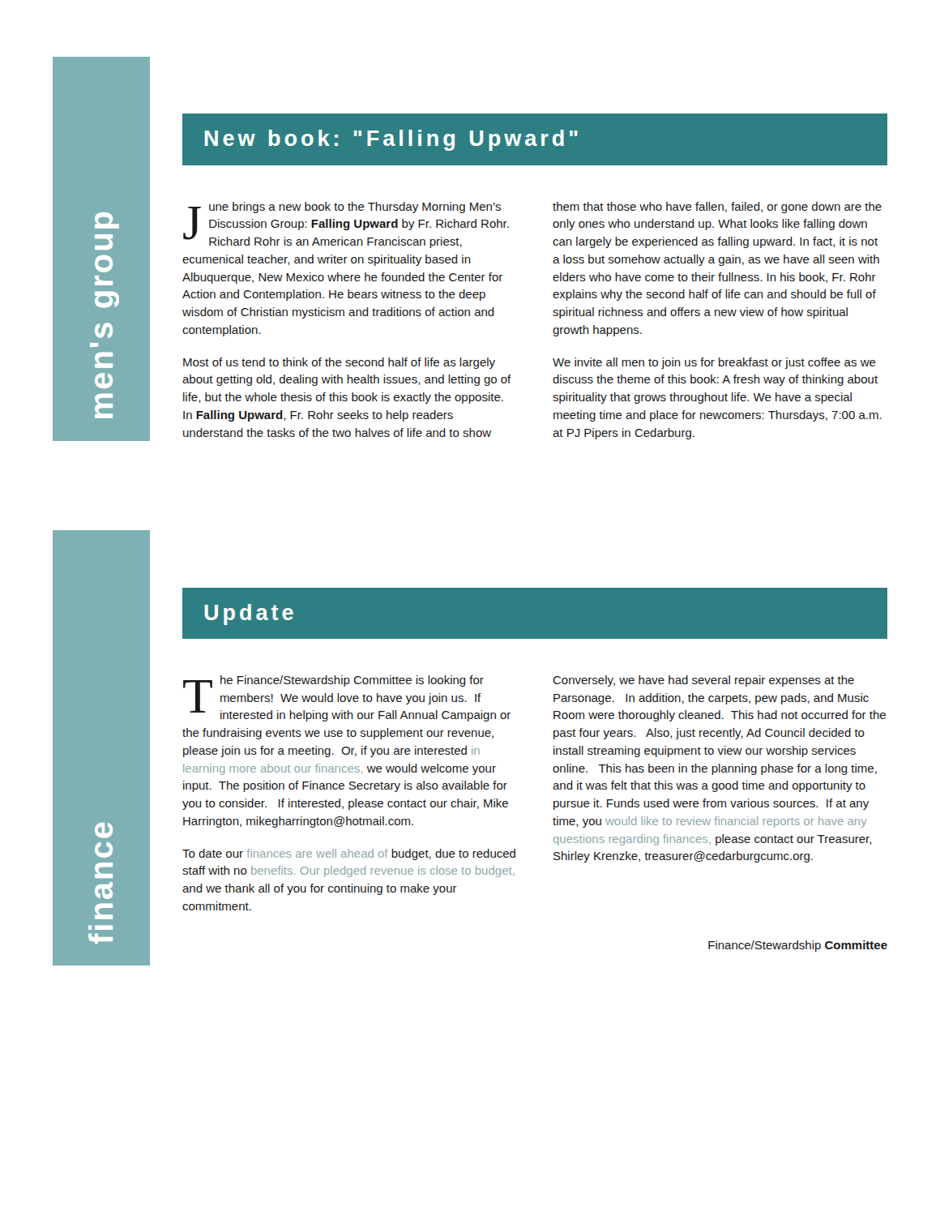men's group
New book: "Falling Upward"
June brings a new book to the Thursday Morning Men’s Discussion Group: Falling Upward by Fr. Richard Rohr. Richard Rohr is an American Franciscan priest, ecumenical teacher, and writer on spirituality based in Albuquerque, New Mexico where he founded the Center for Action and Contemplation. He bears witness to the deep wisdom of Christian mysticism and traditions of action and contemplation.
Most of us tend to think of the second half of life as largely about getting old, dealing with health issues, and letting go of life, but the whole thesis of this book is exactly the opposite. In Falling Upward, Fr. Rohr seeks to help readers understand the tasks of the two halves of life and to show them that those who have fallen, failed, or gone down are the only ones who understand up. What looks like falling down can largely be experienced as falling upward. In fact, it is not a loss but somehow actually a gain, as we have all seen with elders who have come to their fullness. In his book, Fr. Rohr explains why the second half of life can and should be full of spiritual richness and offers a new view of how spiritual growth happens.
We invite all men to join us for breakfast or just coffee as we discuss the theme of this book: A fresh way of thinking about spirituality that grows throughout life. We have a special meeting time and place for newcomers: Thursdays, 7:00 a.m. at PJ Pipers in Cedarburg.
finance
Update
The Finance/Stewardship Committee is looking for members! We would love to have you join us. If interested in helping with our Fall Annual Campaign or the fundraising events we use to supplement our revenue, please join us for a meeting. Or, if you are interested in learning more about our finances, we would welcome your input. The position of Finance Secretary is also available for you to consider. If interested, please contact our chair, Mike Harrington, mikegharrington@hotmail.com.
To date our finances are well ahead of budget, due to reduced staff with no benefits. Our pledged revenue is close to budget, and we thank all of you for continuing to make your commitment.
Conversely, we have had several repair expenses at the Parsonage. In addition, the carpets, pew pads, and Music Room were thoroughly cleaned. This had not occurred for the past four years. Also, just recently, Ad Council decided to install streaming equipment to view our worship services online. This has been in the planning phase for a long time, and it was felt that this was a good time and opportunity to pursue it. Funds used were from various sources. If at any time, you would like to review financial reports or have any questions regarding finances, please contact our Treasurer, Shirley Krenzke, treasurer@cedarburgcumc.org.
Finance/Stewardship Committee